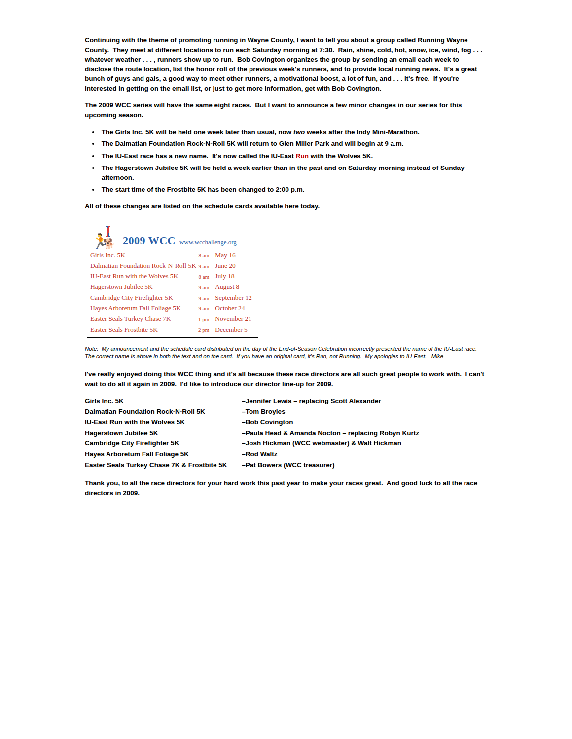Continuing with the theme of promoting running in Wayne County, I want to tell you about a group called Running Wayne County. They meet at different locations to run each Saturday morning at 7:30. Rain, shine, cold, hot, snow, ice, wind, fog . . . whatever weather . . . , runners show up to run. Bob Covington organizes the group by sending an email each week to disclose the route location, list the honor roll of the previous week's runners, and to provide local running news. It's a great bunch of guys and gals, a good way to meet other runners, a motivational boost, a lot of fun, and . . . it's free. If you're interested in getting on the email list, or just to get more information, get with Bob Covington.
The 2009 WCC series will have the same eight races. But I want to announce a few minor changes in our series for this upcoming season.
The Girls Inc. 5K will be held one week later than usual, now two weeks after the Indy Mini-Marathon.
The Dalmatian Foundation Rock-N-Roll 5K will return to Glen Miller Park and will begin at 9 a.m.
The IU-East race has a new name. It's now called the IU-East Run with the Wolves 5K.
The Hagerstown Jubilee 5K will be held a week earlier than in the past and on Saturday morning instead of Sunday afternoon.
The start time of the Frostbite 5K has been changed to 2:00 p.m.
All of these changes are listed on the schedule cards available here today.
🏃
🐕
2009 WCC
www.wcchallenge.org
| Girls Inc. 5K | 8 am | May 16 |
| Dalmatian Foundation Rock-N-Roll 5K | 9 am | June 20 |
| IU-East Run with the Wolves 5K | 8 am | July 18 |
| Hagerstown Jubilee 5K | 9 am | August 8 |
| Cambridge City Firefighter 5K | 9 am | September 12 |
| Hayes Arboretum Fall Foliage 5K | 9 am | October 24 |
| Easter Seals Turkey Chase 7K | 1 pm | November 21 |
| Easter Seals Frostbite 5K | 2 pm | December 5 |
Note: My announcement and the schedule card distributed on the day of the End-of-Season Celebration incorrectly presented the name of the IU-East race. The correct name is above in both the text and on the card. If you have an original card, it's Run, not Running. My apologies to IU-East. Mike
I've really enjoyed doing this WCC thing and it's all because these race directors are all such great people to work with. I can't wait to do all it again in 2009. I'd like to introduce our director line-up for 2009.
| Girls Inc. 5K | –Jennifer Lewis – replacing Scott Alexander |
| Dalmatian Foundation Rock-N-Roll 5K | –Tom Broyles |
| IU-East Run with the Wolves 5K | –Bob Covington |
| Hagerstown Jubilee 5K | –Paula Head & Amanda Nocton – replacing Robyn Kurtz |
| Cambridge City Firefighter 5K | –Josh Hickman (WCC webmaster) & Walt Hickman |
| Hayes Arboretum Fall Foliage 5K | –Rod Waltz |
| Easter Seals Turkey Chase 7K & Frostbite 5K | –Pat Bowers (WCC treasurer) |
Thank you, to all the race directors for your hard work this past year to make your races great. And good luck to all the race directors in 2009.